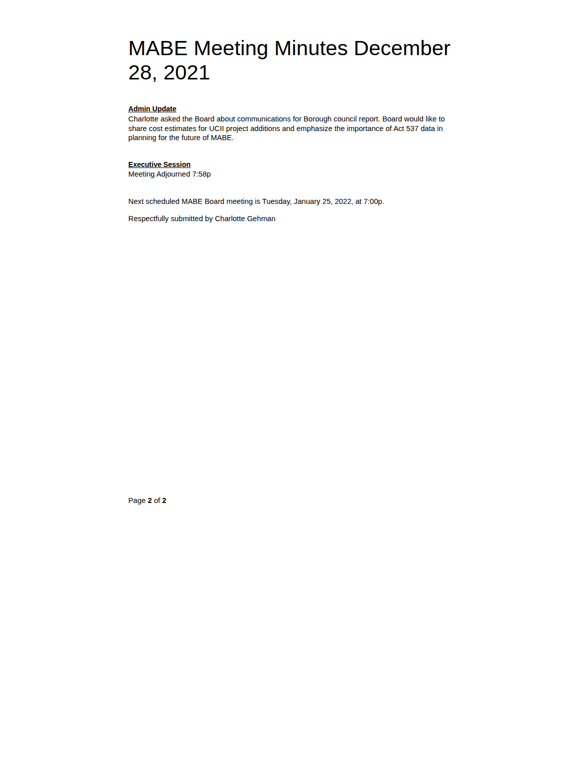MABE Meeting Minutes December 28, 2021
Admin Update
Charlotte asked the Board about communications for Borough council report. Board would like to share cost estimates for UCII project additions and emphasize the importance of Act 537 data in planning for the future of MABE.
Executive Session
Meeting Adjourned 7:58p
Next scheduled MABE Board meeting is Tuesday, January 25, 2022, at 7:00p.
Respectfully submitted by Charlotte Gehman
Page 2 of 2